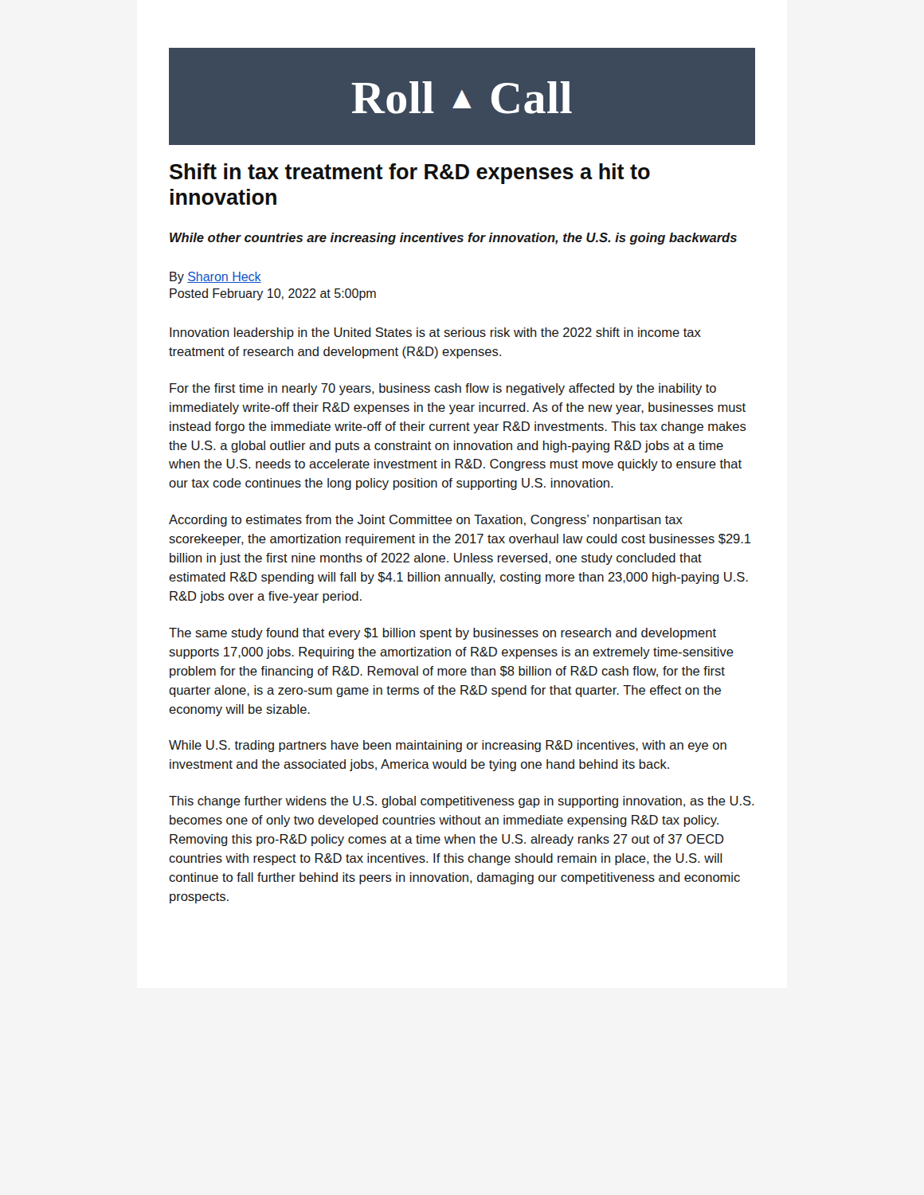Roll▲Call
Shift in tax treatment for R&D expenses a hit to innovation
While other countries are increasing incentives for innovation, the U.S. is going backwards
By Sharon Heck
Posted February 10, 2022 at 5:00pm
Innovation leadership in the United States is at serious risk with the 2022 shift in income tax treatment of research and development (R&D) expenses.
For the first time in nearly 70 years, business cash flow is negatively affected by the inability to immediately write-off their R&D expenses in the year incurred. As of the new year, businesses must instead forgo the immediate write-off of their current year R&D investments. This tax change makes the U.S. a global outlier and puts a constraint on innovation and high-paying R&D jobs at a time when the U.S. needs to accelerate investment in R&D. Congress must move quickly to ensure that our tax code continues the long policy position of supporting U.S. innovation.
According to estimates from the Joint Committee on Taxation, Congress’ nonpartisan tax scorekeeper, the amortization requirement in the 2017 tax overhaul law could cost businesses $29.1 billion in just the first nine months of 2022 alone. Unless reversed, one study concluded that estimated R&D spending will fall by $4.1 billion annually, costing more than 23,000 high-paying U.S. R&D jobs over a five-year period.
The same study found that every $1 billion spent by businesses on research and development supports 17,000 jobs. Requiring the amortization of R&D expenses is an extremely time-sensitive problem for the financing of R&D. Removal of more than $8 billion of R&D cash flow, for the first quarter alone, is a zero-sum game in terms of the R&D spend for that quarter. The effect on the economy will be sizable.
While U.S. trading partners have been maintaining or increasing R&D incentives, with an eye on investment and the associated jobs, America would be tying one hand behind its back.
This change further widens the U.S. global competitiveness gap in supporting innovation, as the U.S. becomes one of only two developed countries without an immediate expensing R&D tax policy. Removing this pro-R&D policy comes at a time when the U.S. already ranks 27 out of 37 OECD countries with respect to R&D tax incentives. If this change should remain in place, the U.S. will continue to fall further behind its peers in innovation, damaging our competitiveness and economic prospects.